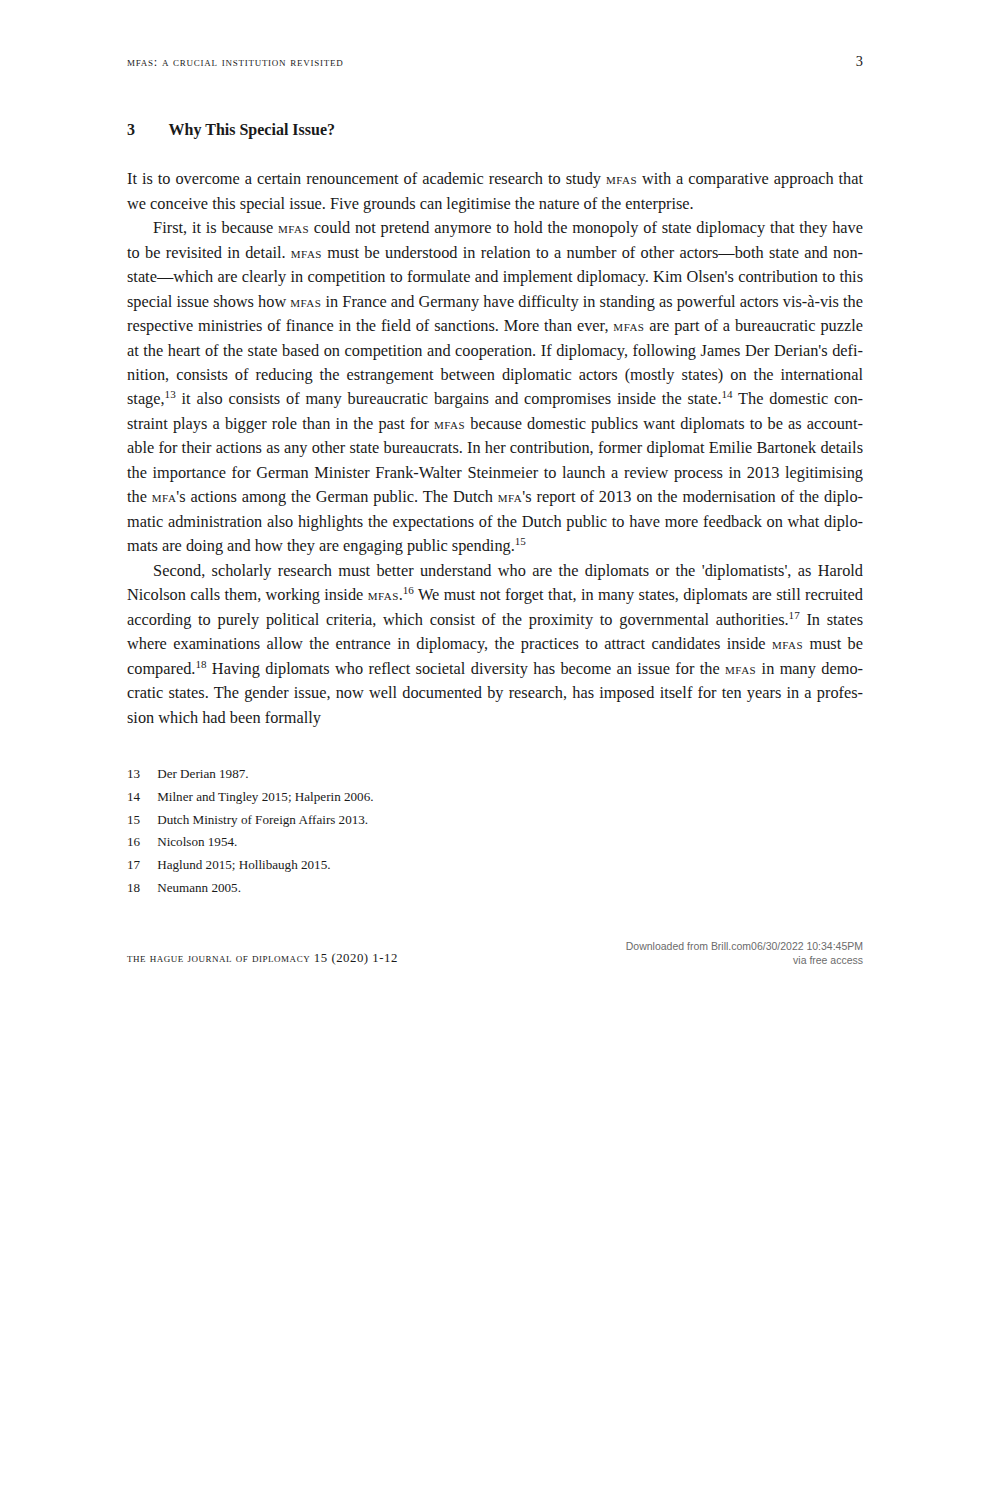MFAs: a crucial institution revisited 3
3 Why This Special Issue?
It is to overcome a certain renouncement of academic research to study mfas with a comparative approach that we conceive this special issue. Five grounds can legitimise the nature of the enterprise.
First, it is because mfas could not pretend anymore to hold the monopoly of state diplomacy that they have to be revisited in detail. mfas must be understood in relation to a number of other actors—both state and non-state—which are clearly in competition to formulate and implement diplomacy. Kim Olsen's contribution to this special issue shows how mfas in France and Germany have difficulty in standing as powerful actors vis-à-vis the respective ministries of finance in the field of sanctions. More than ever, mfas are part of a bureaucratic puzzle at the heart of the state based on competition and cooperation. If diplomacy, following James Der Derian's definition, consists of reducing the estrangement between diplomatic actors (mostly states) on the international stage,13 it also consists of many bureaucratic bargains and compromises inside the state.14 The domestic constraint plays a bigger role than in the past for mfas because domestic publics want diplomats to be as accountable for their actions as any other state bureaucrats. In her contribution, former diplomat Emilie Bartonek details the importance for German Minister Frank-Walter Steinmeier to launch a review process in 2013 legitimising the mfa's actions among the German public. The Dutch mfa's report of 2013 on the modernisation of the diplomatic administration also highlights the expectations of the Dutch public to have more feedback on what diplomats are doing and how they are engaging public spending.15
Second, scholarly research must better understand who are the diplomats or the 'diplomatists', as Harold Nicolson calls them, working inside mfas.16 We must not forget that, in many states, diplomats are still recruited according to purely political criteria, which consist of the proximity to governmental authorities.17 In states where examinations allow the entrance in diplomacy, the practices to attract candidates inside mfas must be compared.18 Having diplomats who reflect societal diversity has become an issue for the mfas in many democratic states. The gender issue, now well documented by research, has imposed itself for ten years in a profession which had been formally
13 Der Derian 1987.
14 Milner and Tingley 2015; Halperin 2006.
15 Dutch Ministry of Foreign Affairs 2013.
16 Nicolson 1954.
17 Haglund 2015; Hollibaugh 2015.
18 Neumann 2005.
the hague journal of diplomacy 15 (2020) 1-12
Downloaded from Brill.com06/30/2022 10:34:45PM
via free access